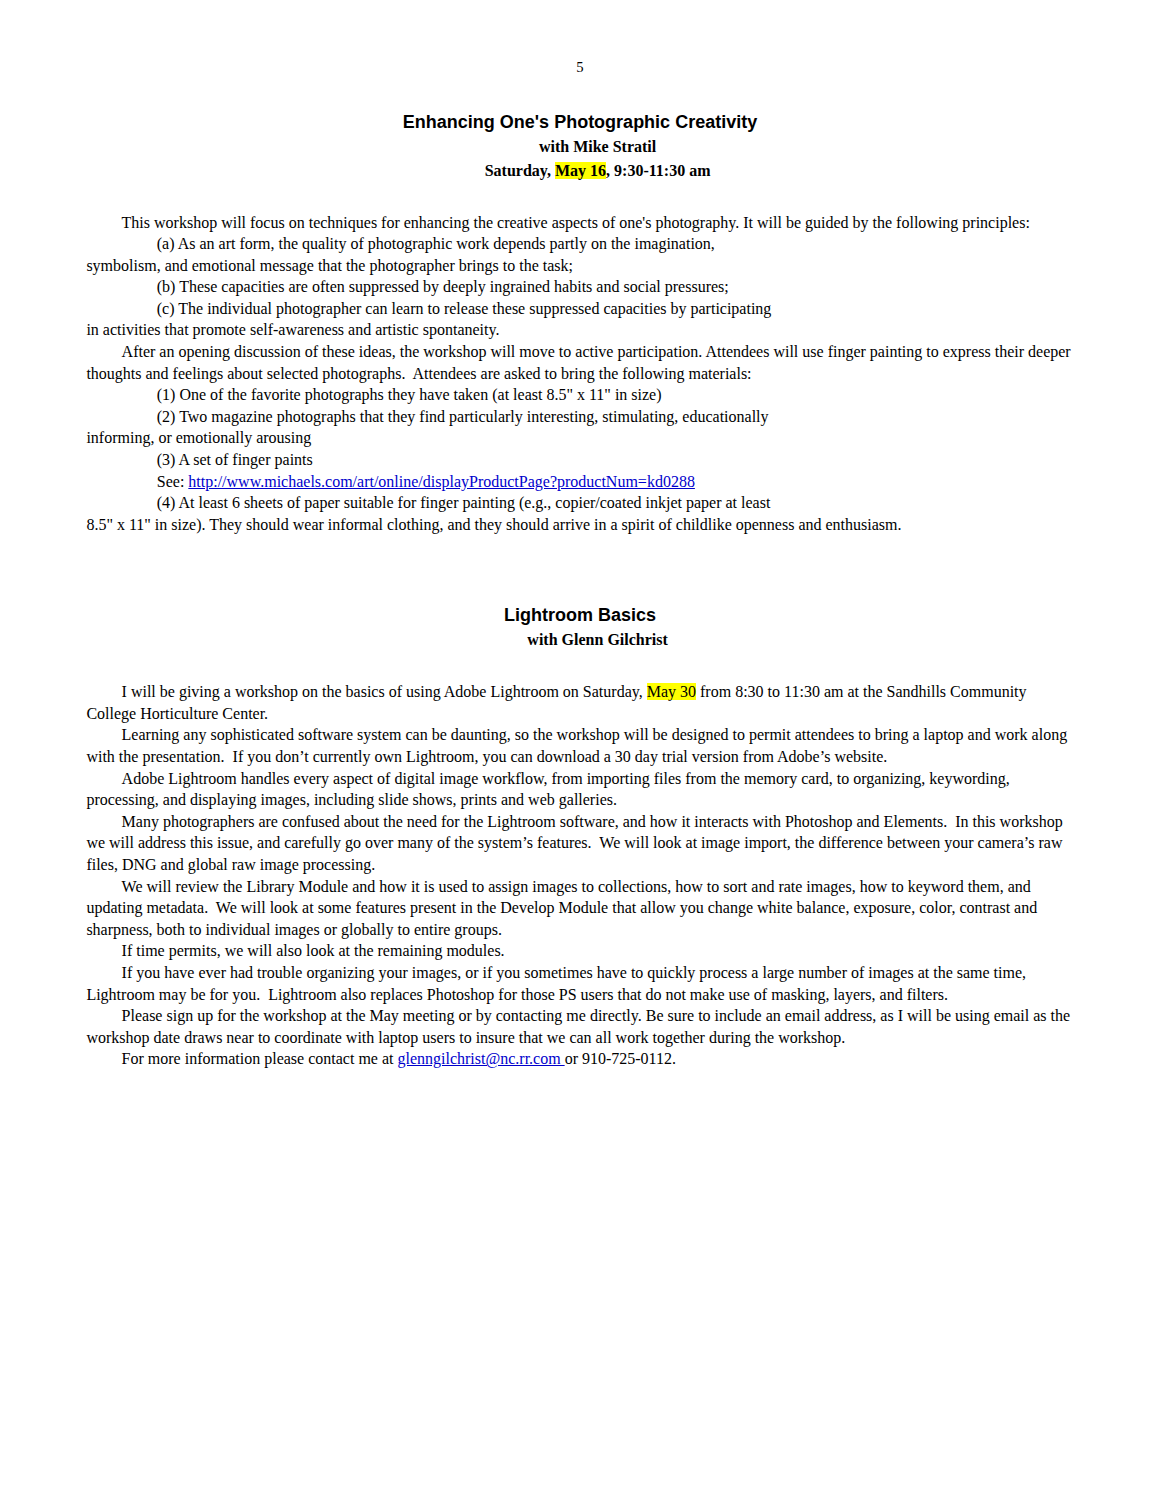5
Enhancing One's Photographic Creativity
with Mike Stratil
Saturday, May 16, 9:30-11:30 am
This workshop will focus on techniques for enhancing the creative aspects of one's photography. It will be guided by the following principles:
(a) As an art form, the quality of photographic work depends partly on the imagination,
symbolism, and emotional message that the photographer brings to the task;
(b) These capacities are often suppressed by deeply ingrained habits and social pressures;
(c) The individual photographer can learn to release these suppressed capacities by participating
in activities that promote self-awareness and artistic spontaneity.
After an opening discussion of these ideas, the workshop will move to active participation. Attendees will use finger painting to express their deeper thoughts and feelings about selected photographs. Attendees are asked to bring the following materials:
(1) One of the favorite photographs they have taken (at least 8.5" x 11" in size)
(2) Two magazine photographs that they find particularly interesting, stimulating, educationally
informing, or emotionally arousing
(3) A set of finger paints
See: http://www.michaels.com/art/online/displayProductPage?productNum=kd0288
(4) At least 6 sheets of paper suitable for finger painting (e.g., copier/coated inkjet paper at least
8.5" x 11" in size). They should wear informal clothing, and they should arrive in a spirit of childlike openness and enthusiasm.
Lightroom Basics
with Glenn Gilchrist
I will be giving a workshop on the basics of using Adobe Lightroom on Saturday, May 30 from 8:30 to 11:30 am at the Sandhills Community College Horticulture Center.
Learning any sophisticated software system can be daunting, so the workshop will be designed to permit attendees to bring a laptop and work along with the presentation. If you don’t currently own Lightroom, you can download a 30 day trial version from Adobe’s website.
Adobe Lightroom handles every aspect of digital image workflow, from importing files from the memory card, to organizing, keywording, processing, and displaying images, including slide shows, prints and web galleries.
Many photographers are confused about the need for the Lightroom software, and how it interacts with Photoshop and Elements. In this workshop we will address this issue, and carefully go over many of the system’s features. We will look at image import, the difference between your camera’s raw files, DNG and global raw image processing.
We will review the Library Module and how it is used to assign images to collections, how to sort and rate images, how to keyword them, and updating metadata. We will look at some features present in the Develop Module that allow you change white balance, exposure, color, contrast and sharpness, both to individual images or globally to entire groups.
If time permits, we will also look at the remaining modules.
If you have ever had trouble organizing your images, or if you sometimes have to quickly process a large number of images at the same time, Lightroom may be for you. Lightroom also replaces Photoshop for those PS users that do not make use of masking, layers, and filters.
Please sign up for the workshop at the May meeting or by contacting me directly. Be sure to include an email address, as I will be using email as the workshop date draws near to coordinate with laptop users to insure that we can all work together during the workshop.
For more information please contact me at glenngilchrist@nc.rr.com or 910-725-0112.